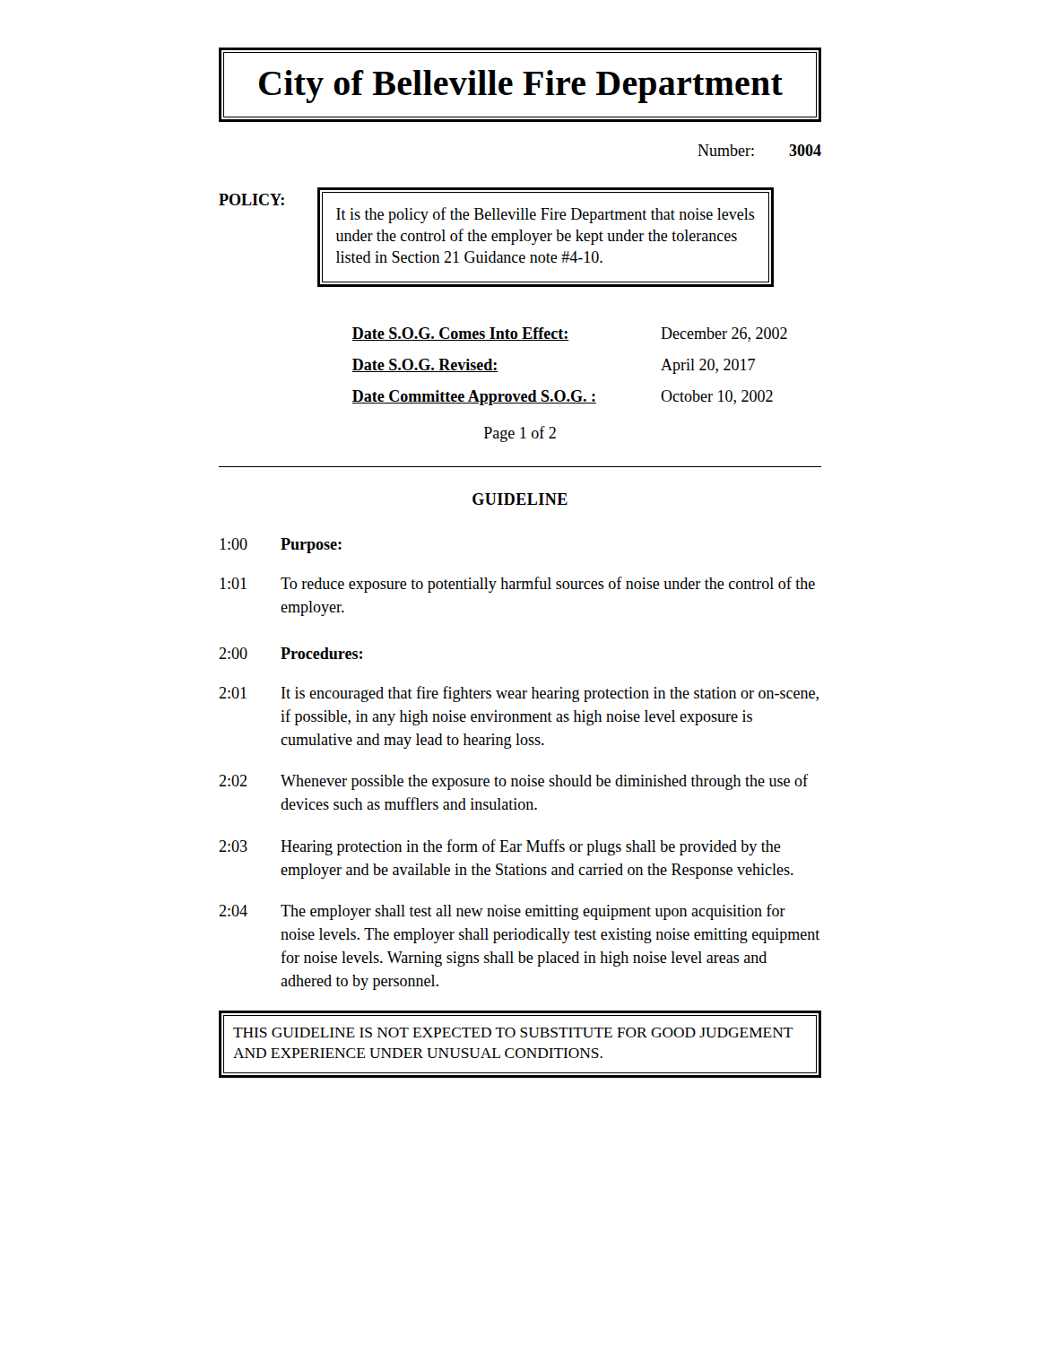City of Belleville Fire Department
Number: 3004
POLICY:
It is the policy of the Belleville Fire Department that noise levels under the control of the employer be kept under the tolerances listed in Section 21 Guidance note #4-10.
| Date S.O.G. Comes Into Effect: | December 26, 2002 |
| Date S.O.G. Revised: | April 20, 2017 |
| Date Committee Approved S.O.G. : | October 10, 2002 |
Page 1 of 2
GUIDELINE
1:00
Purpose:
1:01
To reduce exposure to potentially harmful sources of noise under the control of the employer.
2:00
Procedures:
2:01
It is encouraged that fire fighters wear hearing protection in the station or on-scene, if possible, in any high noise environment as high noise level exposure is cumulative and may lead to hearing loss.
2:02
Whenever possible the exposure to noise should be diminished through the use of devices such as mufflers and insulation.
2:03
Hearing protection in the form of Ear Muffs or plugs shall be provided by the employer and be available in the Stations and carried on the Response vehicles.
2:04
The employer shall test all new noise emitting equipment upon acquisition for noise levels. The employer shall periodically test existing noise emitting equipment for noise levels. Warning signs shall be placed in high noise level areas and adhered to by personnel.
THIS GUIDELINE IS NOT EXPECTED TO SUBSTITUTE FOR GOOD JUDGEMENT AND EXPERIENCE UNDER UNUSUAL CONDITIONS.